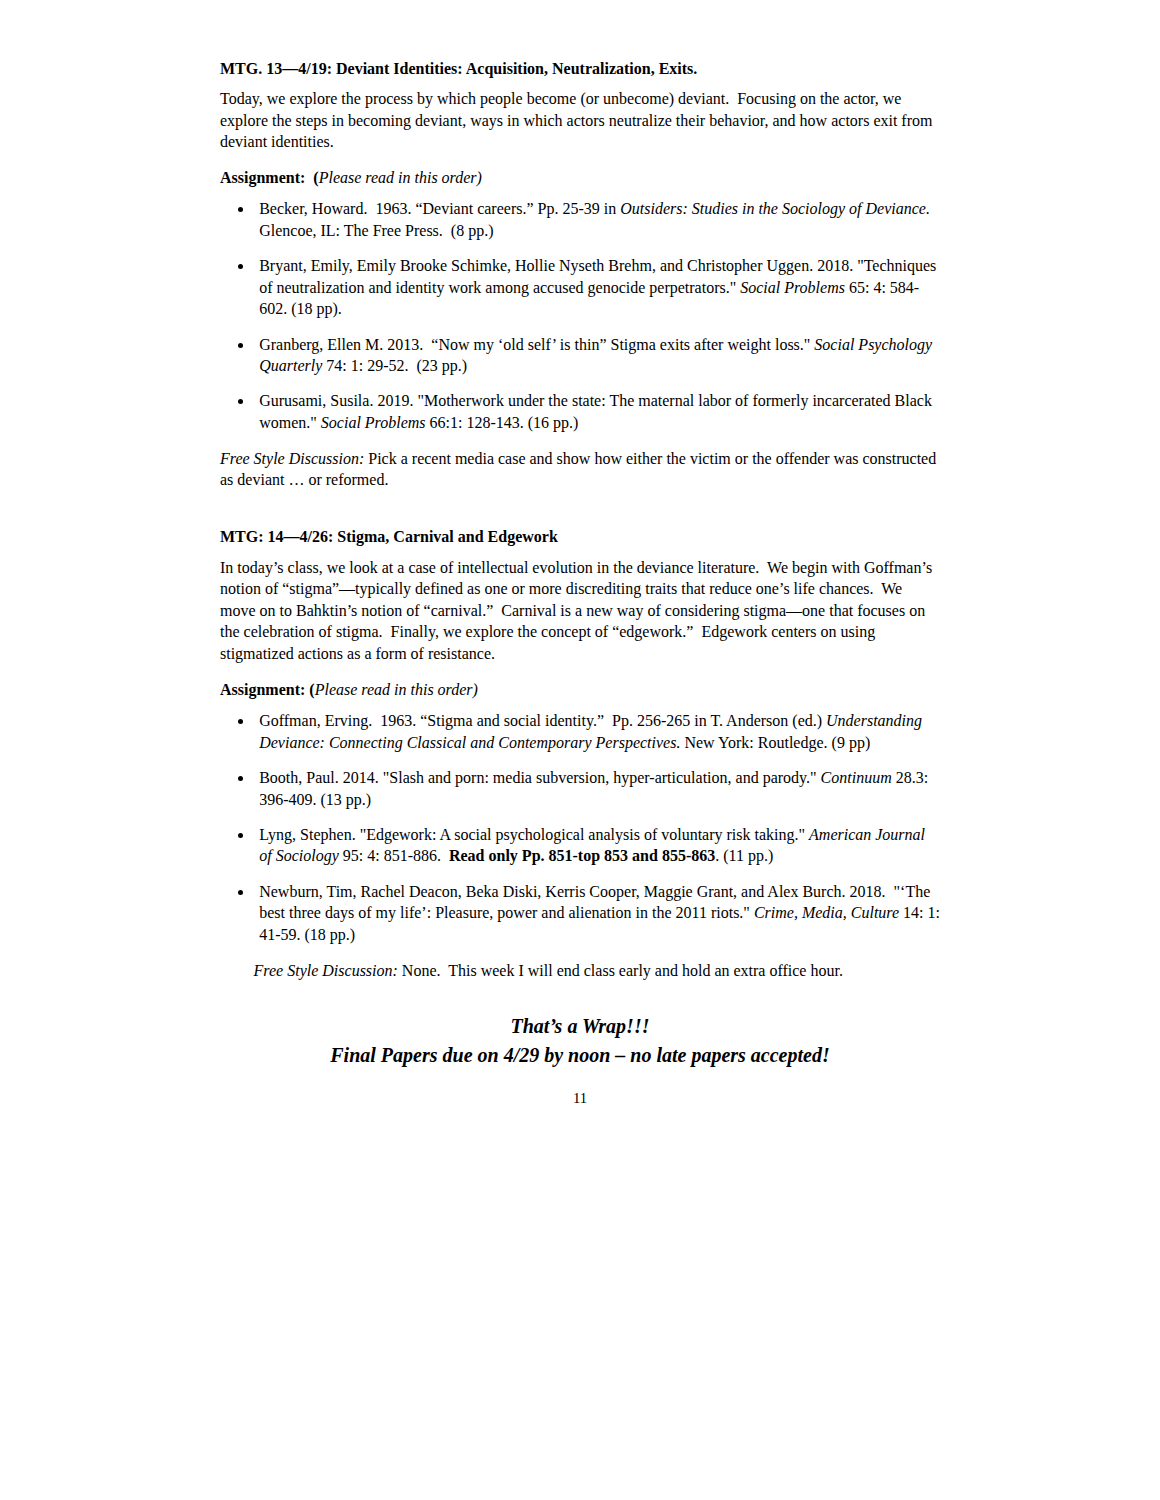MTG. 13—4/19: Deviant Identities: Acquisition, Neutralization, Exits.
Today, we explore the process by which people become (or unbecome) deviant. Focusing on the actor, we explore the steps in becoming deviant, ways in which actors neutralize their behavior, and how actors exit from deviant identities.
Assignment: (Please read in this order)
Becker, Howard. 1963. “Deviant careers.” Pp. 25-39 in Outsiders: Studies in the Sociology of Deviance. Glencoe, IL: The Free Press. (8 pp.)
Bryant, Emily, Emily Brooke Schimke, Hollie Nyseth Brehm, and Christopher Uggen. 2018. "Techniques of neutralization and identity work among accused genocide perpetrators." Social Problems 65: 4: 584-602. (18 pp).
Granberg, Ellen M. 2013. “Now my ‘old self’ is thin” Stigma exits after weight loss." Social Psychology Quarterly 74: 1: 29-52. (23 pp.)
Gurusami, Susila. 2019. "Motherwork under the state: The maternal labor of formerly incarcerated Black women." Social Problems 66:1: 128-143. (16 pp.)
Free Style Discussion: Pick a recent media case and show how either the victim or the offender was constructed as deviant … or reformed.
MTG: 14—4/26: Stigma, Carnival and Edgework
In today’s class, we look at a case of intellectual evolution in the deviance literature. We begin with Goffman’s notion of “stigma”—typically defined as one or more discrediting traits that reduce one’s life chances. We move on to Bahktin’s notion of “carnival.” Carnival is a new way of considering stigma—one that focuses on the celebration of stigma. Finally, we explore the concept of “edgework.” Edgework centers on using stigmatized actions as a form of resistance.
Assignment: (Please read in this order)
Goffman, Erving. 1963. “Stigma and social identity.” Pp. 256-265 in T. Anderson (ed.) Understanding Deviance: Connecting Classical and Contemporary Perspectives. New York: Routledge. (9 pp)
Booth, Paul. 2014. "Slash and porn: media subversion, hyper-articulation, and parody." Continuum 28.3: 396-409. (13 pp.)
Lyng, Stephen. "Edgework: A social psychological analysis of voluntary risk taking." American Journal of Sociology 95: 4: 851-886. Read only Pp. 851-top 853 and 855-863. (11 pp.)
Newburn, Tim, Rachel Deacon, Beka Diski, Kerris Cooper, Maggie Grant, and Alex Burch. 2018. "‘The best three days of my life’: Pleasure, power and alienation in the 2011 riots." Crime, Media, Culture 14: 1: 41-59. (18 pp.)
Free Style Discussion: None. This week I will end class early and hold an extra office hour.
That’s a Wrap!!!Final Papers due on 4/29 by noon – no late papers accepted!
11